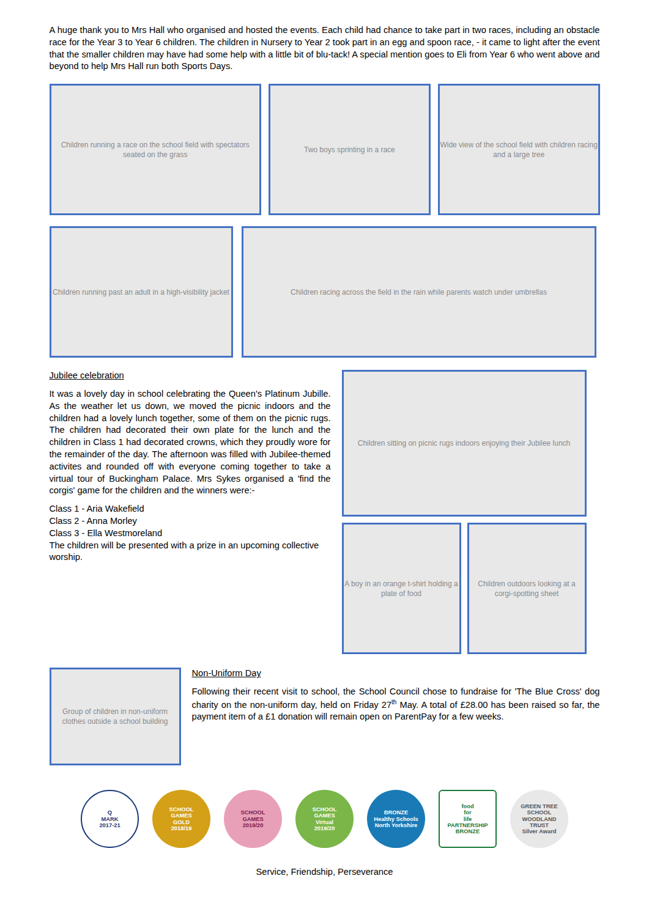A huge thank you to Mrs Hall who organised and hosted the events. Each child had chance to take part in two races, including an obstacle race for the Year 3 to Year 6 children. The children in Nursery to Year 2 took part in an egg and spoon race, - it came to light after the event that the smaller children may have had some help with a little bit of blu-tack! A special mention goes to Eli from Year 6 who went above and beyond to help Mrs Hall run both Sports Days.
Children running a race on the school field with spectators seated on the grass
Two boys sprinting in a race
Wide view of the school field with children racing and a large tree
Children running past an adult in a high-visibility jacket
Children racing across the field in the rain while parents watch under umbrellas
Jubilee celebration
It was a lovely day in school celebrating the Queen's Platinum Jubille. As the weather let us down, we moved the picnic indoors and the children had a lovely lunch together, some of them on the picnic rugs. The children had decorated their own plate for the lunch and the children in Class 1 had decorated crowns, which they proudly wore for the remainder of the day. The afternoon was filled with Jubilee-themed activites and rounded off with everyone coming together to take a virtual tour of Buckingham Palace. Mrs Sykes organised a 'find the corgis' game for the children and the winners were:-
Class 1 - Aria Wakefield
Class 2 - Anna Morley
Class 3 - Ella Westmoreland
The children will be presented with a prize in an upcoming collective worship.
Children sitting on picnic rugs indoors enjoying their Jubilee lunch
A boy in an orange t-shirt holding a plate of food
Children outdoors looking at a corgi-spotting sheet
Group of children in non-uniform clothes outside a school building
Non-Uniform Day
Following their recent visit to school, the School Council chose to fundraise for 'The Blue Cross' dog charity on the non-uniform day, held on Friday 27th May. A total of £28.00 has been raised so far, the payment item of a £1 donation will remain open on ParentPay for a few weeks.
Q
MARK
2017-21
SCHOOL
GAMES
GOLD
2018/19
SCHOOL
GAMES
2019/20
SCHOOL
GAMES
Virtual
2019/20
BRONZE
Healthy Schools
North Yorkshire
food
for
life
PARTNERSHIP
BRONZE
GREEN TREE
SCHOOL
WOODLAND
TRUST
Silver Award
Service, Friendship, Perseverance